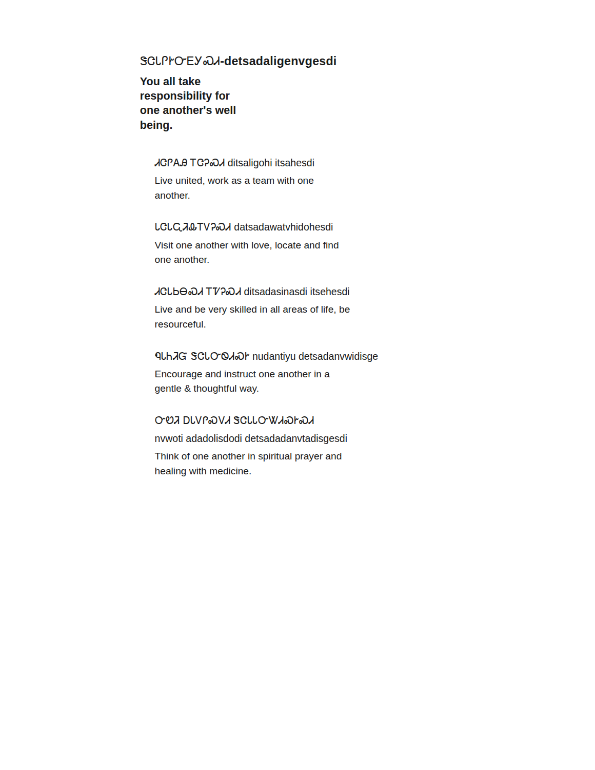ᏕᏣᏓᎵᎨᏅᎬᎩᏍᏗ-detsadaligenvgesdi
You all take responsibility for one another's well being.
ᏗᏣᎵᎪᎯ ᎢᏣᎮᏍᏗ ditsaligohi itsahesdi
Live united, work as a team with one another.
ᏓᏣᏓᏩᏘᎲᎢᏙᎮᏍᏗ datsadawatvhidohesdi
Visit one another with love, locate and find one another.
ᏗᏣᏓᏏᎾᏍᏗ ᎢᏤᎮᏍᏗ ditsadasinasdi itsehesdi
Live and be very skilled in all areas of life, be resourceful.
ᏄᏓᏂᏘᏳ ᏕᏣᏓᏅᏫᏗᏍᎨ nudantiyu detsadanvwidisge
Encourage and instruct one another in a gentle & thoughtful way.
ᏅᏬᏘ ᎠᏓᏙᎵᏍᏙᏗ ᏕᏣᏓᏓᏅᏔᏗᏍᎨᏍᏗ
nvwoti adadolisdodi detsadadanvtadisgesdi
Think of one another in spiritual prayer and healing with medicine.